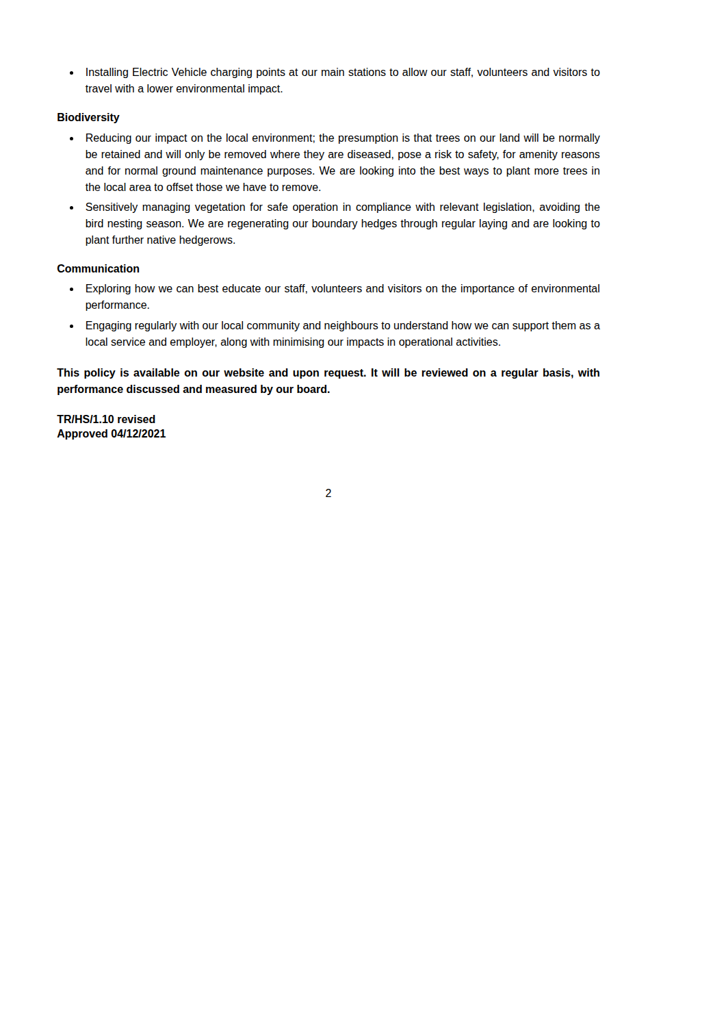Installing Electric Vehicle charging points at our main stations to allow our staff, volunteers and visitors to travel with a lower environmental impact.
Biodiversity
Reducing our impact on the local environment; the presumption is that trees on our land will be normally be retained and will only be removed where they are diseased, pose a risk to safety, for amenity reasons and for normal ground maintenance purposes. We are looking into the best ways to plant more trees in the local area to offset those we have to remove.
Sensitively managing vegetation for safe operation in compliance with relevant legislation, avoiding the bird nesting season. We are regenerating our boundary hedges through regular laying and are looking to plant further native hedgerows.
Communication
Exploring how we can best educate our staff, volunteers and visitors on the importance of environmental performance.
Engaging regularly with our local community and neighbours to understand how we can support them as a local service and employer, along with minimising our impacts in operational activities.
This policy is available on our website and upon request. It will be reviewed on a regular basis, with performance discussed and measured by our board.
TR/HS/1.10 revised
Approved 04/12/2021
2